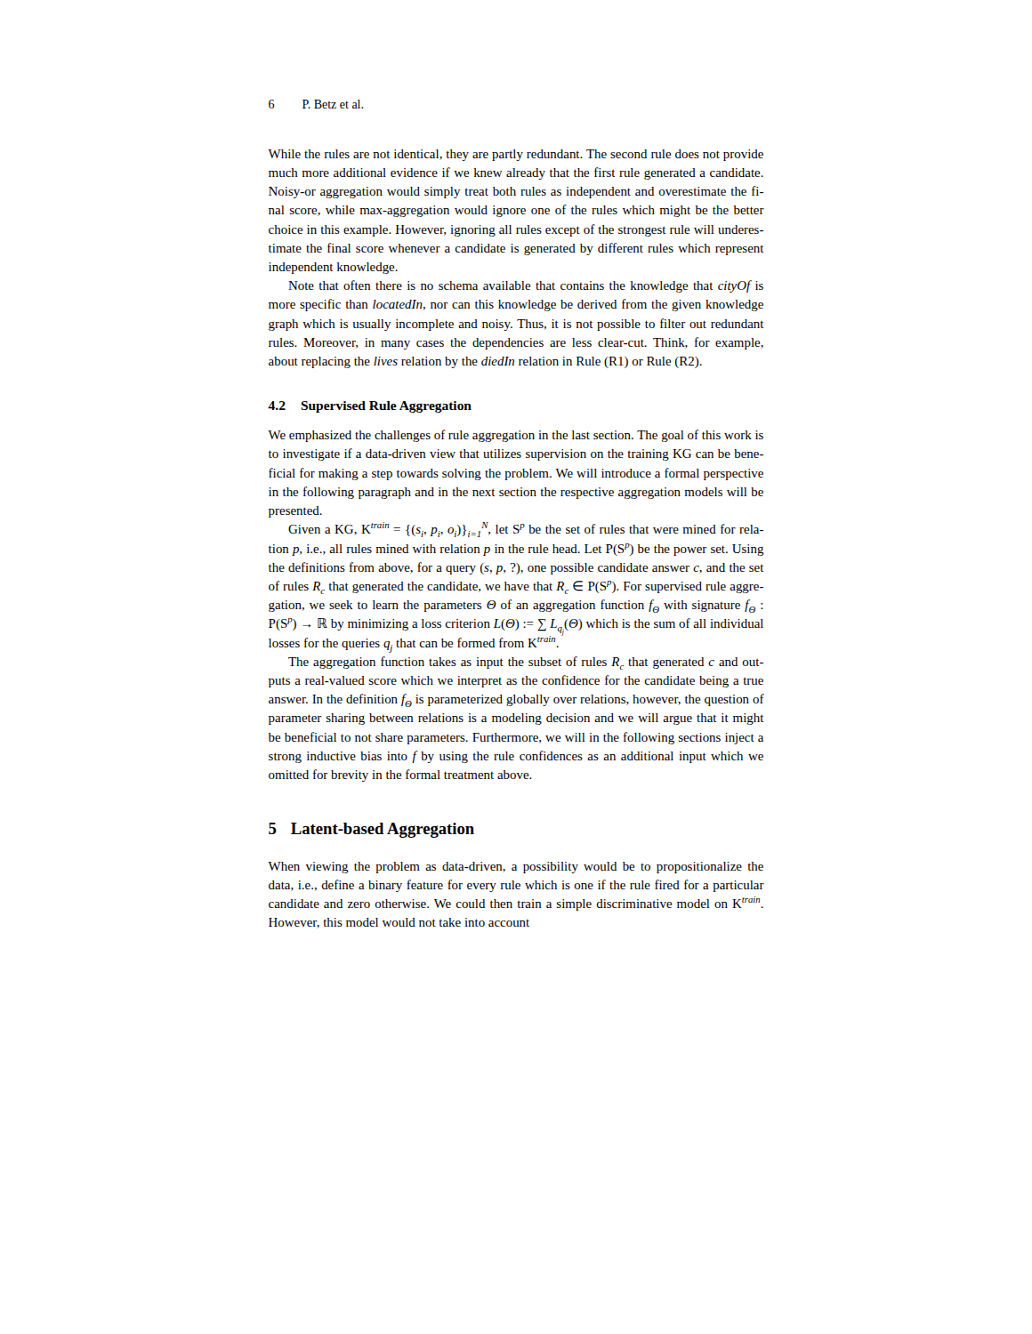6 P. Betz et al.
While the rules are not identical, they are partly redundant. The second rule does not provide much more additional evidence if we knew already that the first rule generated a candidate. Noisy-or aggregation would simply treat both rules as independent and overestimate the final score, while max-aggregation would ignore one of the rules which might be the better choice in this example. However, ignoring all rules except of the strongest rule will underestimate the final score whenever a candidate is generated by different rules which represent independent knowledge.
Note that often there is no schema available that contains the knowledge that cityOf is more specific than locatedIn, nor can this knowledge be derived from the given knowledge graph which is usually incomplete and noisy. Thus, it is not possible to filter out redundant rules. Moreover, in many cases the dependencies are less clear-cut. Think, for example, about replacing the lives relation by the diedIn relation in Rule (R1) or Rule (R2).
4.2 Supervised Rule Aggregation
We emphasized the challenges of rule aggregation in the last section. The goal of this work is to investigate if a data-driven view that utilizes supervision on the training KG can be beneficial for making a step towards solving the problem. We will introduce a formal perspective in the following paragraph and in the next section the respective aggregation models will be presented.
Given a KG, Ktrain = {(si, pi, oi)}i=1N, let Sp be the set of rules that were mined for relation p, i.e., all rules mined with relation p in the rule head. Let P(Sp) be the power set. Using the definitions from above, for a query (s, p, ?), one possible candidate answer c, and the set of rules Rc that generated the candidate, we have that Rc ∈ P(Sp). For supervised rule aggregation, we seek to learn the parameters Θ of an aggregation function fΘ with signature fΘ : P(Sp) → ℝ by minimizing a loss criterion L(Θ) := ∑ Lqj(Θ) which is the sum of all individual losses for the queries qj that can be formed from Ktrain.
The aggregation function takes as input the subset of rules Rc that generated c and outputs a real-valued score which we interpret as the confidence for the candidate being a true answer. In the definition fΘ is parameterized globally over relations, however, the question of parameter sharing between relations is a modeling decision and we will argue that it might be beneficial to not share parameters. Furthermore, we will in the following sections inject a strong inductive bias into f by using the rule confidences as an additional input which we omitted for brevity in the formal treatment above.
5 Latent-based Aggregation
When viewing the problem as data-driven, a possibility would be to propositionalize the data, i.e., define a binary feature for every rule which is one if the rule fired for a particular candidate and zero otherwise. We could then train a simple discriminative model on Ktrain. However, this model would not take into account